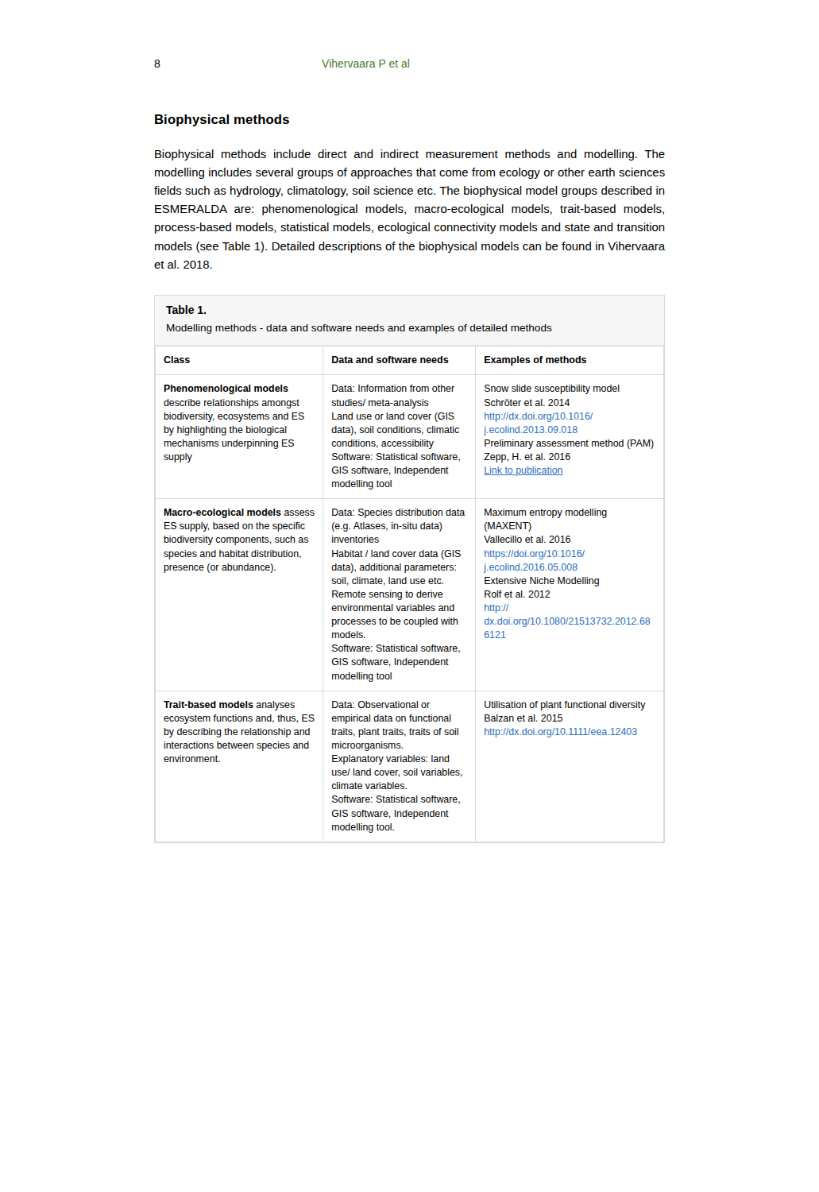8
Vihervaara P et al
Biophysical methods
Biophysical methods include direct and indirect measurement methods and modelling. The modelling includes several groups of approaches that come from ecology or other earth sciences fields such as hydrology, climatology, soil science etc. The biophysical model groups described in ESMERALDA are: phenomenological models, macro-ecological models, trait-based models, process-based models, statistical models, ecological connectivity models and state and transition models (see Table 1). Detailed descriptions of the biophysical models can be found in Vihervaara et al. 2018.
Table 1.
Modelling methods - data and software needs and examples of detailed methods
| Class | Data and software needs | Examples of methods |
| --- | --- | --- |
| Phenomenological models describe relationships amongst biodiversity, ecosystems and ES by highlighting the biological mechanisms underpinning ES supply | Data: Information from other studies/ meta-analysis Land use or land cover (GIS data), soil conditions, climatic conditions, accessibility Software: Statistical software, GIS software, Independent modelling tool | Snow slide susceptibility model Schröter et al. 2014 http://dx.doi.org/10.1016/ j.ecolind.2013.09.018 Preliminary assessment method (PAM) Zepp, H. et al. 2016 Link to publication |
| Macro-ecological models assess ES supply, based on the specific biodiversity components, such as species and habitat distribution, presence (or abundance). | Data: Species distribution data (e.g. Atlases, in-situ data) inventories Habitat / land cover data (GIS data), additional parameters: soil, climate, land use etc. Remote sensing to derive environmental variables and processes to be coupled with models. Software: Statistical software, GIS software, Independent modelling tool | Maximum entropy modelling (MAXENT) Vallecillo et al. 2016 https://doi.org/10.1016/ j.ecolind.2016.05.008 Extensive Niche Modelling Rolf et al. 2012 http:// dx.doi.org/10.1080/21513732.2012.686121 |
| Trait-based models analyses ecosystem functions and, thus, ES by describing the relationship and interactions between species and environment. | Data: Observational or empirical data on functional traits, plant traits, traits of soil microorganisms. Explanatory variables: land use/ land cover, soil variables, climate variables. Software: Statistical software, GIS software, Independent modelling tool. | Utilisation of plant functional diversity Balzan et al. 2015 http://dx.doi.org/10.1111/eea.12403 |